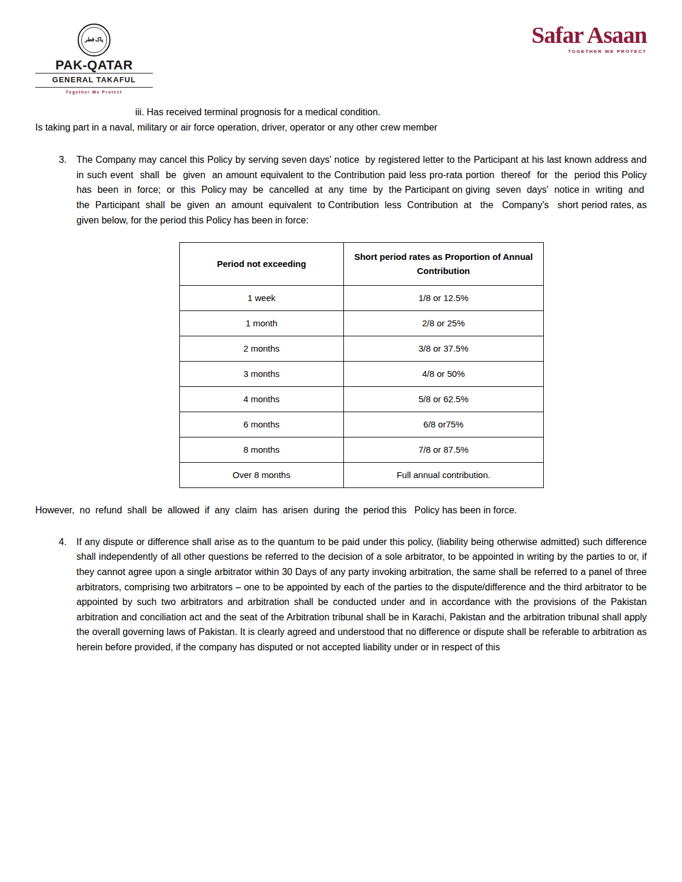پاک قطر
PAK-QATAR
GENERAL TAKAFUL
Together We Protect
Safar Asaan
TOGETHER WE PROTECT
iii. Has received terminal prognosis for a medical condition.
Is taking part in a naval, military or air force operation, driver, operator or any other crew member
The Company may cancel this Policy by serving seven days' notice by registered letter to the Participant at his last known address and in such event shall be given an amount equivalent to the Contribution paid less pro-rata portion thereof for the period this Policy has been in force; or this Policy may be cancelled at any time by the Participant on giving seven days' notice in writing and the Participant shall be given an amount equivalent to Contribution less Contribution at the Company's short period rates, as given below, for the period this Policy has been in force:
| Period not exceeding | Short period rates as Proportion of Annual Contribution |
| --- | --- |
| 1 week | 1/8 or 12.5% |
| 1 month | 2/8 or 25% |
| 2 months | 3/8 or 37.5% |
| 3 months | 4/8 or 50% |
| 4 months | 5/8 or 62.5% |
| 6 months | 6/8 or75% |
| 8 months | 7/8 or 87.5% |
| Over 8 months | Full annual contribution. |
However, no refund shall be allowed if any claim has arisen during the period this Policy has been in force.
If any dispute or difference shall arise as to the quantum to be paid under this policy, (liability being otherwise admitted) such difference shall independently of all other questions be referred to the decision of a sole arbitrator, to be appointed in writing by the parties to or, if they cannot agree upon a single arbitrator within 30 Days of any party invoking arbitration, the same shall be referred to a panel of three arbitrators, comprising two arbitrators – one to be appointed by each of the parties to the dispute/difference and the third arbitrator to be appointed by such two arbitrators and arbitration shall be conducted under and in accordance with the provisions of the Pakistan arbitration and conciliation act and the seat of the Arbitration tribunal shall be in Karachi, Pakistan and the arbitration tribunal shall apply the overall governing laws of Pakistan. It is clearly agreed and understood that no difference or dispute shall be referable to arbitration as herein before provided, if the company has disputed or not accepted liability under or in respect of this